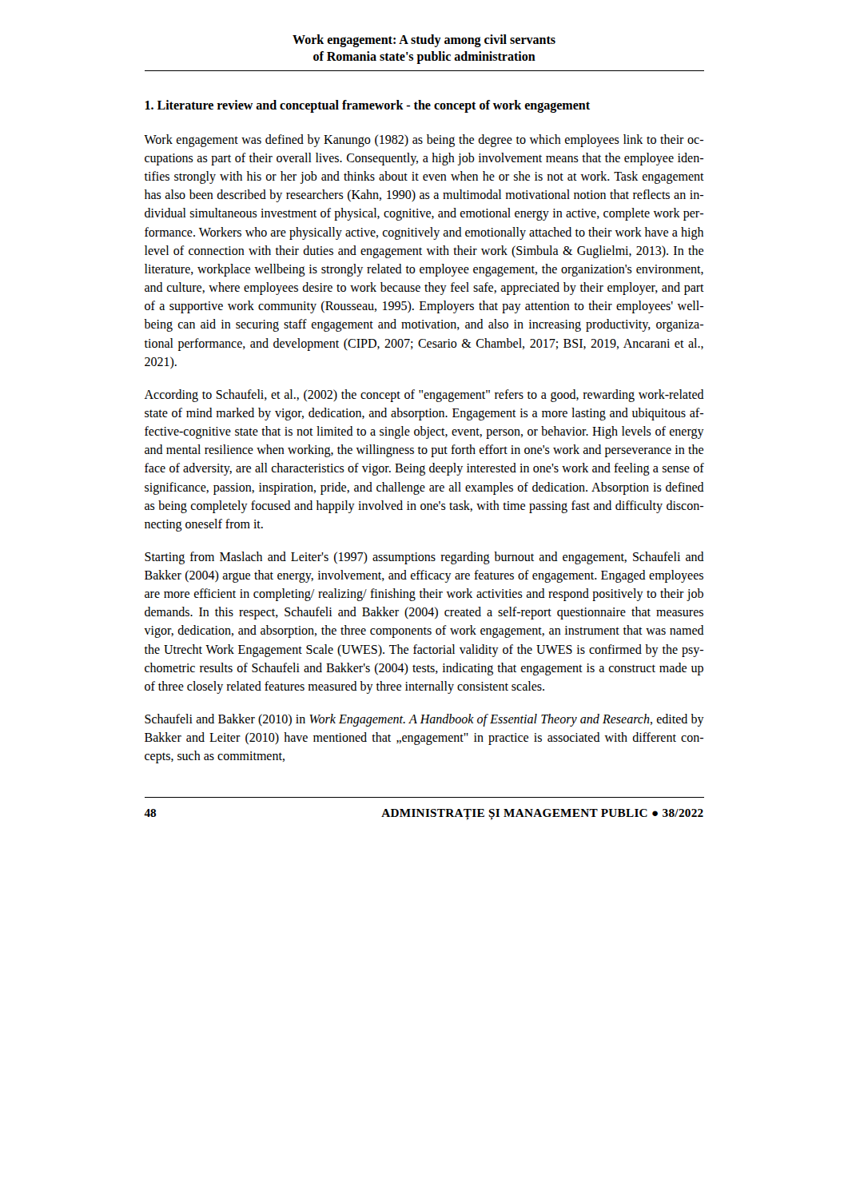Work engagement: A study among civil servants
of Romania state's public administration
1. Literature review and conceptual framework - the concept of work engagement
Work engagement was defined by Kanungo (1982) as being the degree to which employees link to their occupations as part of their overall lives. Consequently, a high job involvement means that the employee identifies strongly with his or her job and thinks about it even when he or she is not at work. Task engagement has also been described by researchers (Kahn, 1990) as a multimodal motivational notion that reflects an individual simultaneous investment of physical, cognitive, and emotional energy in active, complete work performance. Workers who are physically active, cognitively and emotionally attached to their work have a high level of connection with their duties and engagement with their work (Simbula & Guglielmi, 2013). In the literature, workplace wellbeing is strongly related to employee engagement, the organization's environment, and culture, where employees desire to work because they feel safe, appreciated by their employer, and part of a supportive work community (Rousseau, 1995). Employers that pay attention to their employees' well-being can aid in securing staff engagement and motivation, and also in increasing productivity, organizational performance, and development (CIPD, 2007; Cesario & Chambel, 2017; BSI, 2019, Ancarani et al., 2021).
According to Schaufeli, et al., (2002) the concept of "engagement" refers to a good, rewarding work-related state of mind marked by vigor, dedication, and absorption. Engagement is a more lasting and ubiquitous affective-cognitive state that is not limited to a single object, event, person, or behavior. High levels of energy and mental resilience when working, the willingness to put forth effort in one's work and perseverance in the face of adversity, are all characteristics of vigor. Being deeply interested in one's work and feeling a sense of significance, passion, inspiration, pride, and challenge are all examples of dedication. Absorption is defined as being completely focused and happily involved in one's task, with time passing fast and difficulty disconnecting oneself from it.
Starting from Maslach and Leiter's (1997) assumptions regarding burnout and engagement, Schaufeli and Bakker (2004) argue that energy, involvement, and efficacy are features of engagement. Engaged employees are more efficient in completing/ realizing/ finishing their work activities and respond positively to their job demands. In this respect, Schaufeli and Bakker (2004) created a self-report questionnaire that measures vigor, dedication, and absorption, the three components of work engagement, an instrument that was named the Utrecht Work Engagement Scale (UWES). The factorial validity of the UWES is confirmed by the psychometric results of Schaufeli and Bakker's (2004) tests, indicating that engagement is a construct made up of three closely related features measured by three internally consistent scales.
Schaufeli and Bakker (2010) in Work Engagement. A Handbook of Essential Theory and Research, edited by Bakker and Leiter (2010) have mentioned that „engagement" in practice is associated with different concepts, such as commitment,
48 ADMINISTRAȚIE ȘI MANAGEMENT PUBLIC ● 38/2022